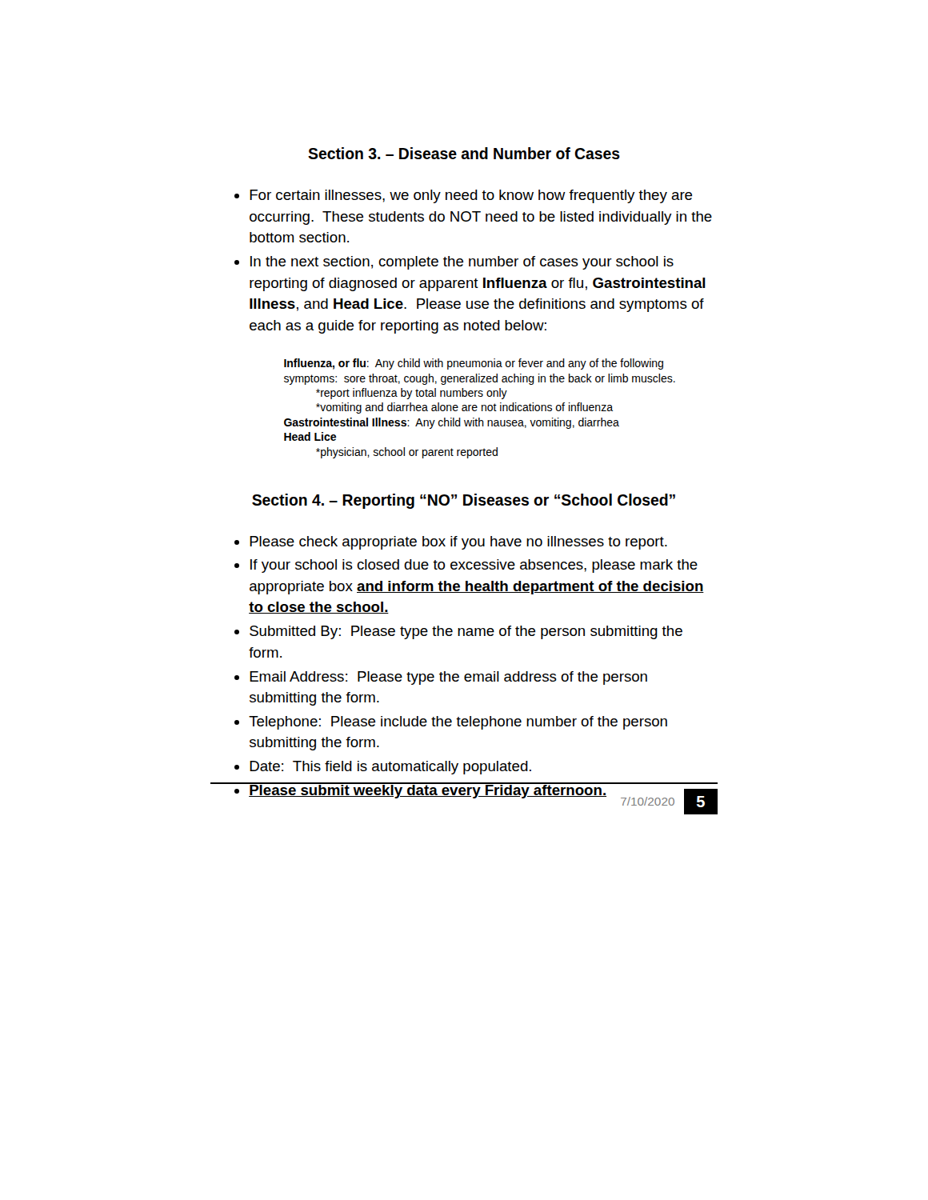Section 3. – Disease and Number of Cases
For certain illnesses, we only need to know how frequently they are occurring. These students do NOT need to be listed individually in the bottom section.
In the next section, complete the number of cases your school is reporting of diagnosed or apparent Influenza or flu, Gastrointestinal Illness, and Head Lice. Please use the definitions and symptoms of each as a guide for reporting as noted below:
Influenza, or flu: Any child with pneumonia or fever and any of the following symptoms: sore throat, cough, generalized aching in the back or limb muscles.
*report influenza by total numbers only
*vomiting and diarrhea alone are not indications of influenza
Gastrointestinal Illness: Any child with nausea, vomiting, diarrhea
Head Lice
*physician, school or parent reported
Section 4. – Reporting “NO” Diseases or “School Closed”
Please check appropriate box if you have no illnesses to report.
If your school is closed due to excessive absences, please mark the appropriate box and inform the health department of the decision to close the school.
Submitted By: Please type the name of the person submitting the form.
Email Address: Please type the email address of the person submitting the form.
Telephone: Please include the telephone number of the person submitting the form.
Date: This field is automatically populated.
Please submit weekly data every Friday afternoon.
7/10/2020 5